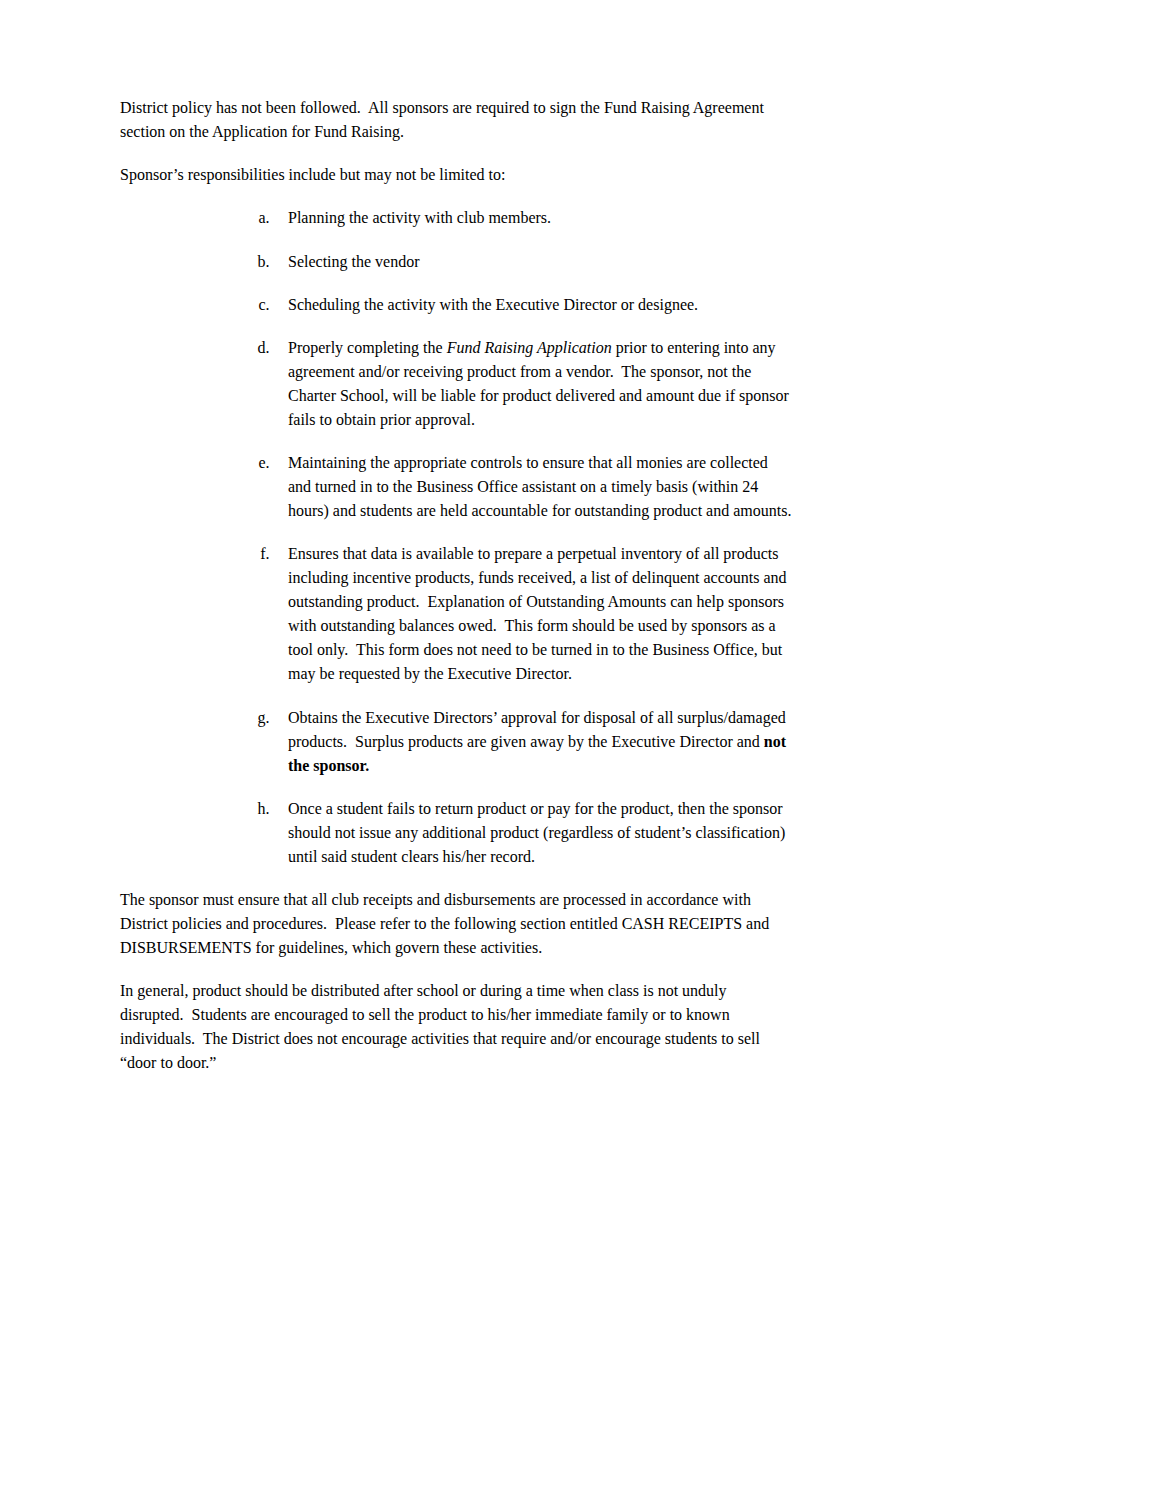District policy has not been followed. All sponsors are required to sign the Fund Raising Agreement section on the Application for Fund Raising.
Sponsor’s responsibilities include but may not be limited to:
Planning the activity with club members.
Selecting the vendor
Scheduling the activity with the Executive Director or designee.
Properly completing the Fund Raising Application prior to entering into any agreement and/or receiving product from a vendor. The sponsor, not the Charter School, will be liable for product delivered and amount due if sponsor fails to obtain prior approval.
Maintaining the appropriate controls to ensure that all monies are collected and turned in to the Business Office assistant on a timely basis (within 24 hours) and students are held accountable for outstanding product and amounts.
Ensures that data is available to prepare a perpetual inventory of all products including incentive products, funds received, a list of delinquent accounts and outstanding product. Explanation of Outstanding Amounts can help sponsors with outstanding balances owed. This form should be used by sponsors as a tool only. This form does not need to be turned in to the Business Office, but may be requested by the Executive Director.
Obtains the Executive Directors’ approval for disposal of all surplus/damaged products. Surplus products are given away by the Executive Director and not the sponsor.
Once a student fails to return product or pay for the product, then the sponsor should not issue any additional product (regardless of student’s classification) until said student clears his/her record.
The sponsor must ensure that all club receipts and disbursements are processed in accordance with District policies and procedures. Please refer to the following section entitled CASH RECEIPTS and DISBURSEMENTS for guidelines, which govern these activities.
In general, product should be distributed after school or during a time when class is not unduly disrupted. Students are encouraged to sell the product to his/her immediate family or to known individuals. The District does not encourage activities that require and/or encourage students to sell “door to door.”